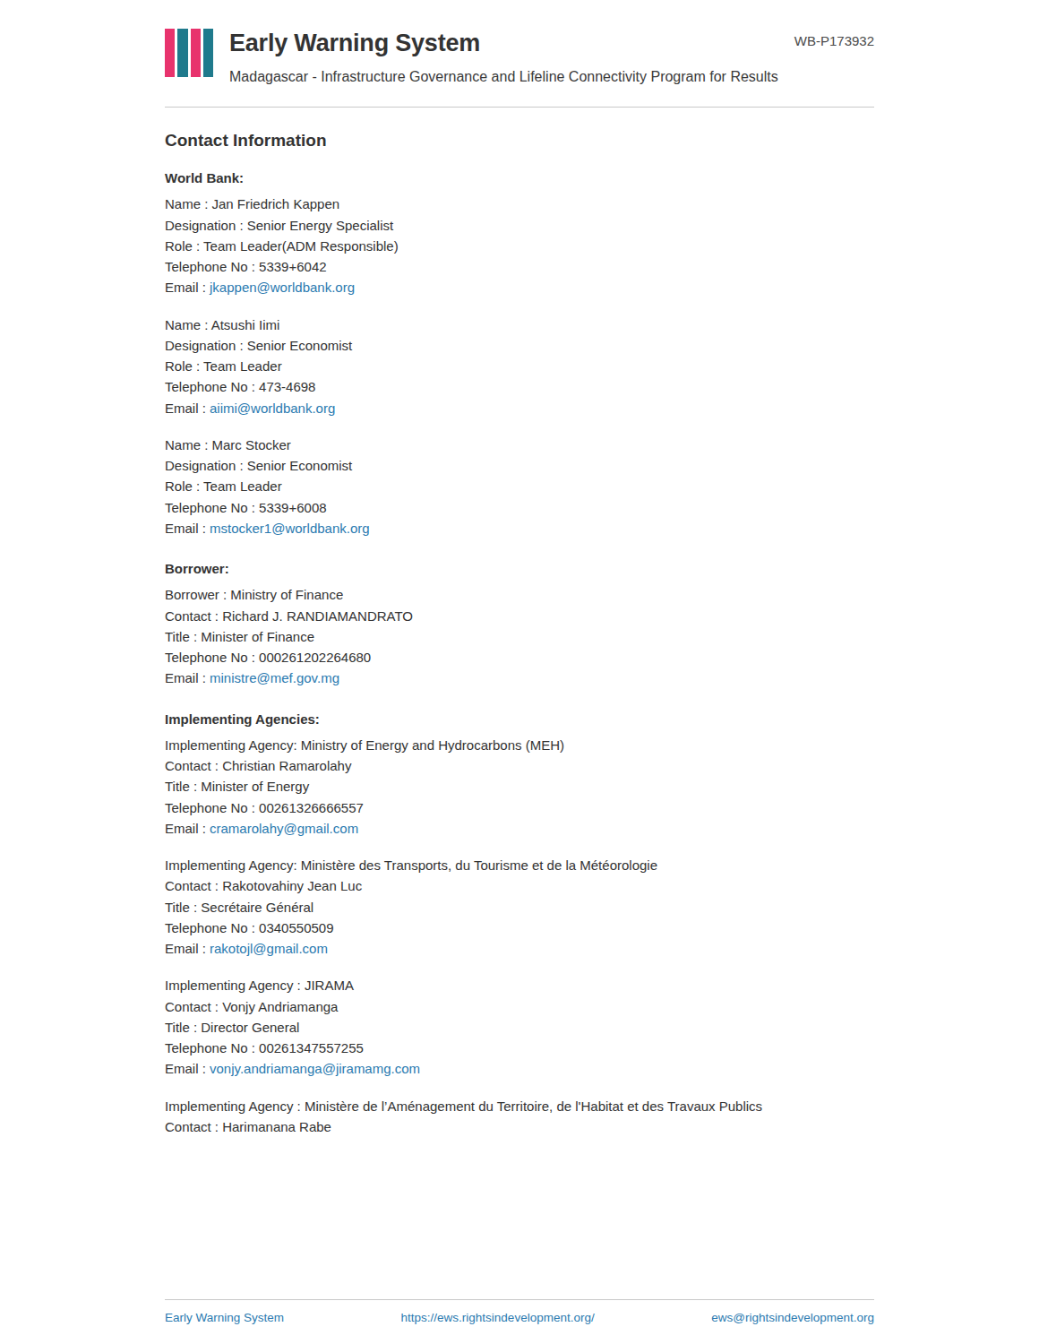Early Warning System
Madagascar - Infrastructure Governance and Lifeline Connectivity Program for Results
WB-P173932
Contact Information
World Bank:
Name : Jan Friedrich Kappen
Designation : Senior Energy Specialist
Role : Team Leader(ADM Responsible)
Telephone No : 5339+6042
Email : jkappen@worldbank.org
Name : Atsushi Iimi
Designation : Senior Economist
Role : Team Leader
Telephone No : 473-4698
Email : aiimi@worldbank.org
Name : Marc Stocker
Designation : Senior Economist
Role : Team Leader
Telephone No : 5339+6008
Email : mstocker1@worldbank.org
Borrower:
Borrower : Ministry of Finance
Contact : Richard J. RANDIAMANDRATO
Title : Minister of Finance
Telephone No : 000261202264680
Email : ministre@mef.gov.mg
Implementing Agencies:
Implementing Agency: Ministry of Energy and Hydrocarbons (MEH)
Contact : Christian Ramarolahy
Title : Minister of Energy
Telephone No : 00261326666557
Email : cramarolahy@gmail.com
Implementing Agency: Ministère des Transports, du Tourisme et de la Météorologie
Contact : Rakotovahiny Jean Luc
Title : Secrétaire Général
Telephone No : 0340550509
Email : rakotojl@gmail.com
Implementing Agency : JIRAMA
Contact : Vonjy Andriamanga
Title : Director General
Telephone No : 00261347557255
Email : vonjy.andriamanga@jiramamg.com
Implementing Agency : Ministère de l’Aménagement du Territoire, de l'Habitat et des Travaux Publics
Contact : Harimanana Rabe
Early Warning System
https://ews.rightsindevelopment.org/
ews@rightsindevelopment.org